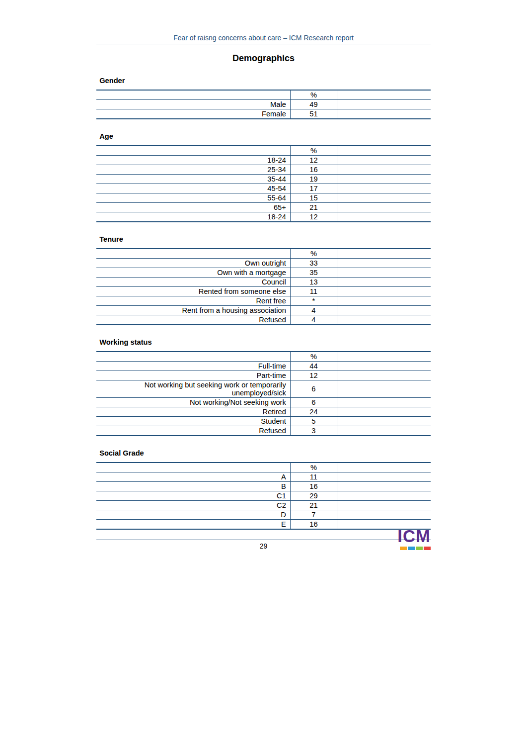Fear of raisng concerns about care – ICM Research report
Demographics
Gender
| | % | |
| Male | 49 | |
| Female | 51 | |
Age
| | % | |
| 18-24 | 12 | |
| 25-34 | 16 | |
| 35-44 | 19 | |
| 45-54 | 17 | |
| 55-64 | 15 | |
| 65+ | 21 | |
| 18-24 | 12 | |
Tenure
| | % | |
| Own outright | 33 | |
| Own with a mortgage | 35 | |
| Council | 13 | |
| Rented from someone else | 11 | |
| Rent free | * | |
| Rent from a housing association | 4 | |
| Refused | 4 | |
Working status
| | % | |
| Full-time | 44 | |
| Part-time | 12 | |
| Not working but seeking work or temporarily unemployed/sick | 6 | |
| Not working/Not seeking work | 6 | |
| Retired | 24 | |
| Student | 5 | |
| Refused | 3 | |
Social Grade
| | % | |
| A | 11 | |
| B | 16 | |
| C1 | 29 | |
| C2 | 21 | |
| D | 7 | |
| E | 16 | |
29
ICM